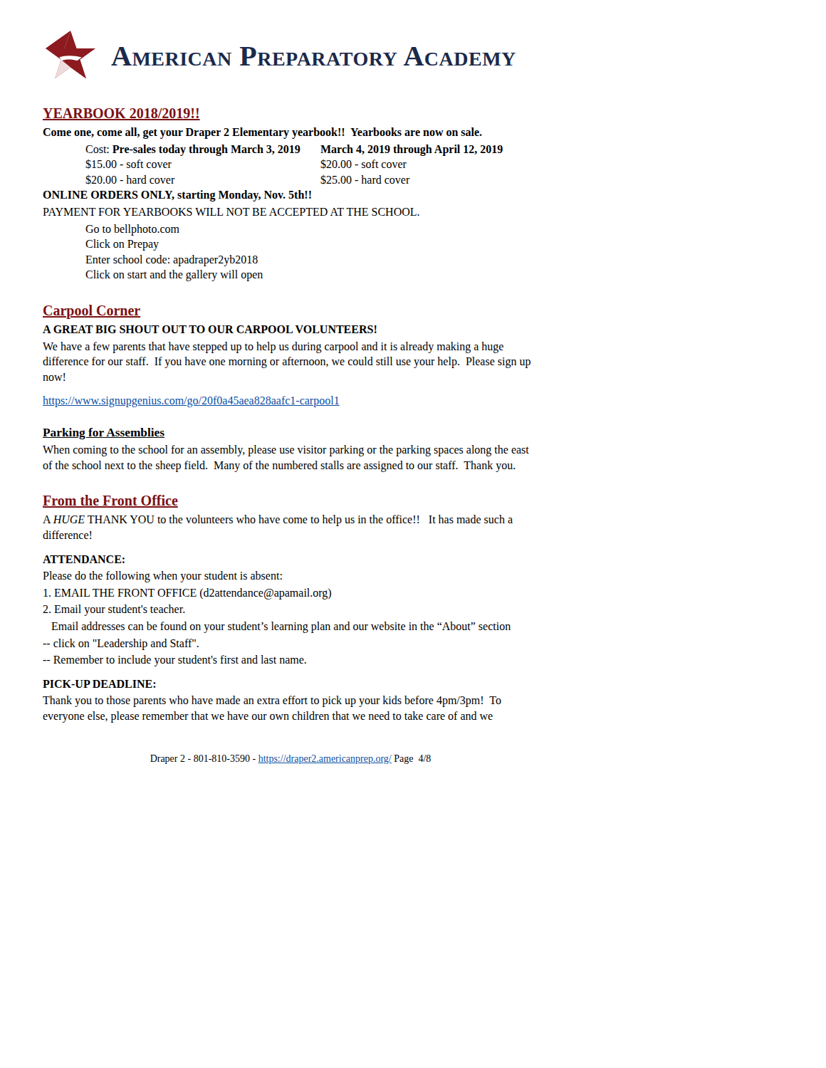American Preparatory Academy
YEARBOOK 2018/2019!!
Come one, come all, get your Draper 2 Elementary yearbook!! Yearbooks are now on sale.
| Cost: Pre-sales today through March 3, 2019 | March 4, 2019 through April 12, 2019 |
| $15.00 - soft cover | $20.00 - soft cover |
| $20.00 - hard cover | $25.00 - hard cover |
ONLINE ORDERS ONLY, starting Monday, Nov. 5th!!
PAYMENT FOR YEARBOOKS WILL NOT BE ACCEPTED AT THE SCHOOL.
Go to bellphoto.com
Click on Prepay
Enter school code: apadraper2yb2018
Click on start and the gallery will open
Carpool Corner
A GREAT BIG SHOUT OUT TO OUR CARPOOL VOLUNTEERS!
We have a few parents that have stepped up to help us during carpool and it is already making a huge difference for our staff. If you have one morning or afternoon, we could still use your help. Please sign up now!
https://www.signupgenius.com/go/20f0a45aea828aafc1-carpool1
Parking for Assemblies
When coming to the school for an assembly, please use visitor parking or the parking spaces along the east of the school next to the sheep field. Many of the numbered stalls are assigned to our staff. Thank you.
From the Front Office
A HUGE THANK YOU to the volunteers who have come to help us in the office!! It has made such a difference!
ATTENDANCE:
Please do the following when your student is absent:
1. EMAIL THE FRONT OFFICE (d2attendance@apamail.org)
2. Email your student's teacher.
Email addresses can be found on your student’s learning plan and our website in the “About” section
-- click on "Leadership and Staff".
-- Remember to include your student's first and last name.
PICK-UP DEADLINE:
Thank you to those parents who have made an extra effort to pick up your kids before 4pm/3pm! To everyone else, please remember that we have our own children that we need to take care of and we
Draper 2 - 801-810-3590 - https://draper2.americanprep.org/ Page 4/8